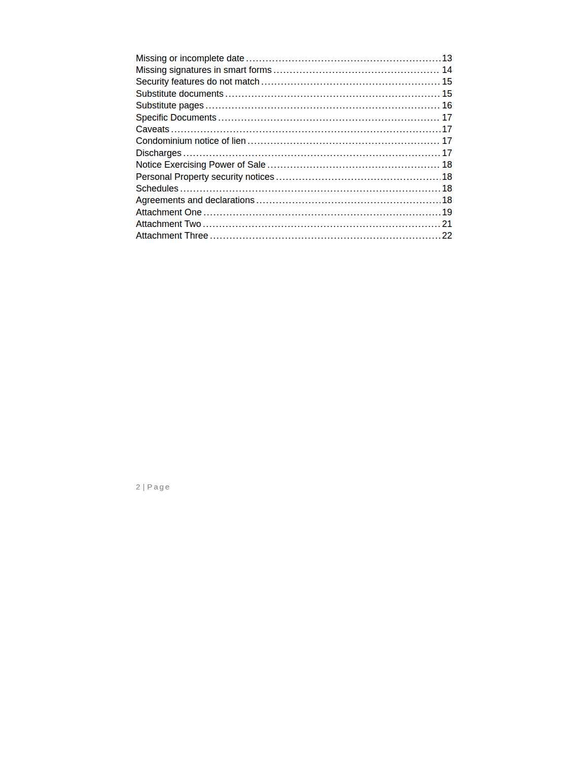Missing or incomplete date .......................................................................... 13
Missing signatures in smart forms ............................................................. 14
Security features do not match .................................................................. 15
Substitute documents .............................................................................. 15
Substitute pages ..................................................................................... 16
Specific Documents ..................................................................................... 17
Caveats .............................................................................................. 17
Condominium notice of lien ....................................................................... 17
Discharges ........................................................................................... 17
Notice Exercising Power of Sale ................................................................. 18
Personal Property security notices ............................................................. 18
Schedules ............................................................................................ 18
Agreements and declarations .................................................................... 18
Attachment One ......................................................................................... 19
Attachment Two ......................................................................................... 21
Attachment Three ..................................................................................... 22
2 | Page